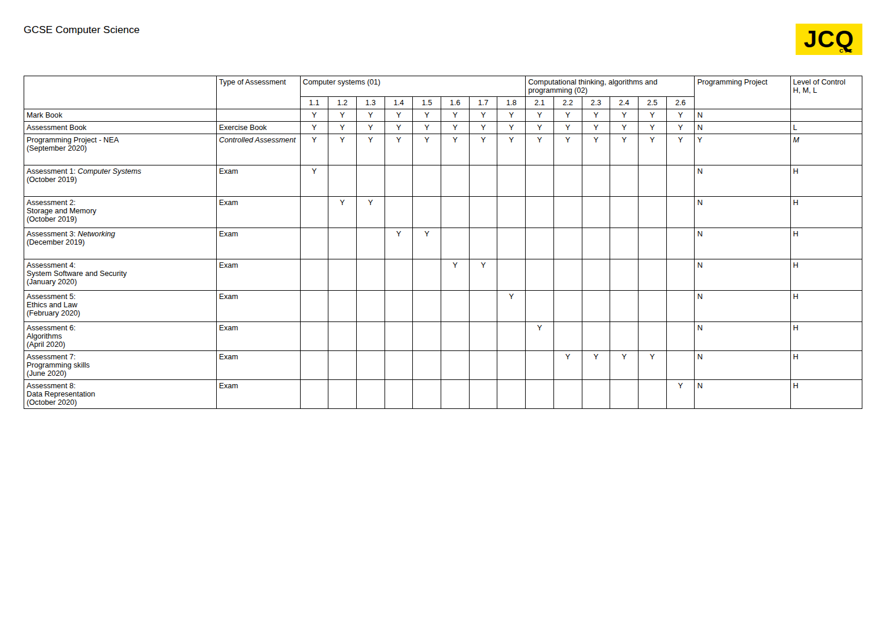JCQ CIC
GCSE Computer Science
| | Type of Assessment | Computer systems (01) | Computational thinking, algorithms and programming (02) | Programming Project | Level of Control H, M, L |
| --- | --- | --- | --- | --- | --- |
| 1.1 | 1.2 | 1.3 | 1.4 | 1.5 | 1.6 | 1.7 | 1.8 | 2.1 | 2.2 | 2.3 | 2.4 | 2.5 | 2.6 |
| Mark Book | | Y | Y | Y | Y | Y | Y | Y | Y | Y | Y | Y | Y | Y | Y | N | |
| Assessment Book | Exercise Book | Y | Y | Y | Y | Y | Y | Y | Y | Y | Y | Y | Y | Y | Y | N | L |
| Programming Project - NEA (September 2020) | Controlled Assessment | Y | Y | Y | Y | Y | Y | Y | Y | Y | Y | Y | Y | Y | Y | Y | M |
| Assessment 1: Computer Systems (October 2019) | Exam | Y | | | | | | | | | | | | | | N | H |
| Assessment 2: Storage and Memory (October 2019) | Exam | | Y | Y | | | | | | | | | | | | N | H |
| Assessment 3: Networking (December 2019) | Exam | | | | Y | Y | | | | | | | | | | N | H |
| Assessment 4: System Software and Security (January 2020) | Exam | | | | | | Y | Y | | | | | | | | N | H |
| Assessment 5: Ethics and Law (February 2020) | Exam | | | | | | | | Y | | | | | | | N | H |
| Assessment 6: Algorithms (April 2020) | Exam | | | | | | | | | Y | | | | | | N | H |
| Assessment 7: Programming skills (June 2020) | Exam | | | | | | | | | | Y | Y | Y | Y | | N | H |
| Assessment 8: Data Representation (October 2020) | Exam | | | | | | | | | | | | | | Y | N | H |